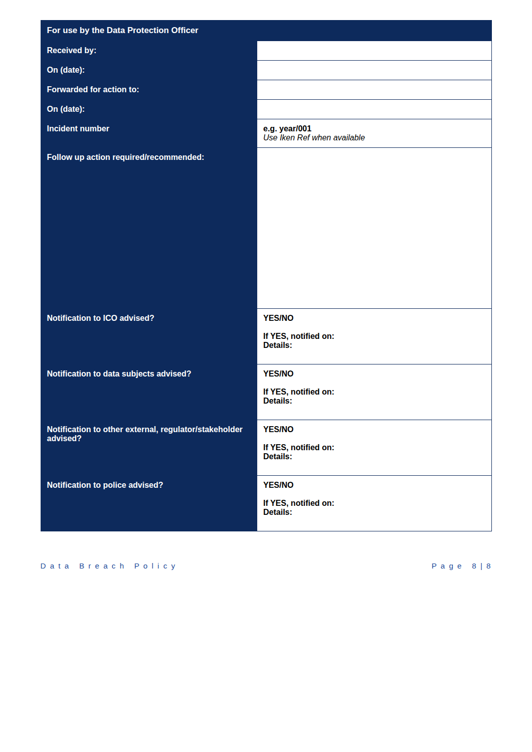| For use by the Data Protection Officer |
| --- |
| Received by: | |
| On (date): | |
| Forwarded for action to: | |
| On (date): | |
| Incident number | e.g. year/001 Use Iken Ref when available |
| Follow up action required/recommended: | |
| Notification to ICO advised? | YES/NO If YES, notified on: Details: |
| Notification to data subjects advised? | YES/NO If YES, notified on: Details: |
| Notification to other external, regulator/stakeholder advised? | YES/NO If YES, notified on: Details: |
| Notification to police advised? | YES/NO If YES, notified on: Details: |
D a t a B r e a c h P o l i c y P a g e 8 | 8